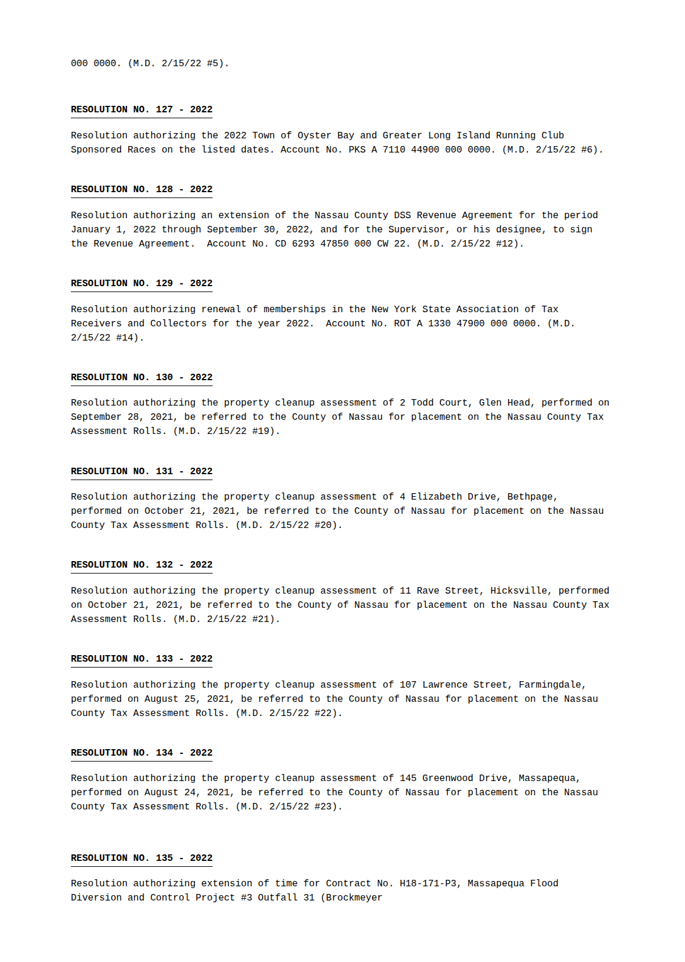000 0000. (M.D. 2/15/22 #5).
RESOLUTION NO. 127 - 2022
Resolution authorizing the 2022 Town of Oyster Bay and Greater Long Island Running Club Sponsored Races on the listed dates. Account No. PKS A 7110 44900 000 0000. (M.D. 2/15/22 #6).
RESOLUTION NO. 128 - 2022
Resolution authorizing an extension of the Nassau County DSS Revenue Agreement for the period January 1, 2022 through September 30, 2022, and for the Supervisor, or his designee, to sign the Revenue Agreement. Account No. CD 6293 47850 000 CW 22. (M.D. 2/15/22 #12).
RESOLUTION NO. 129 - 2022
Resolution authorizing renewal of memberships in the New York State Association of Tax Receivers and Collectors for the year 2022. Account No. ROT A 1330 47900 000 0000. (M.D. 2/15/22 #14).
RESOLUTION NO. 130 - 2022
Resolution authorizing the property cleanup assessment of 2 Todd Court, Glen Head, performed on September 28, 2021, be referred to the County of Nassau for placement on the Nassau County Tax Assessment Rolls. (M.D. 2/15/22 #19).
RESOLUTION NO. 131 - 2022
Resolution authorizing the property cleanup assessment of 4 Elizabeth Drive, Bethpage, performed on October 21, 2021, be referred to the County of Nassau for placement on the Nassau County Tax Assessment Rolls. (M.D. 2/15/22 #20).
RESOLUTION NO. 132 - 2022
Resolution authorizing the property cleanup assessment of 11 Rave Street, Hicksville, performed on October 21, 2021, be referred to the County of Nassau for placement on the Nassau County Tax Assessment Rolls. (M.D. 2/15/22 #21).
RESOLUTION NO. 133 - 2022
Resolution authorizing the property cleanup assessment of 107 Lawrence Street, Farmingdale, performed on August 25, 2021, be referred to the County of Nassau for placement on the Nassau County Tax Assessment Rolls. (M.D. 2/15/22 #22).
RESOLUTION NO. 134 - 2022
Resolution authorizing the property cleanup assessment of 145 Greenwood Drive, Massapequa, performed on August 24, 2021, be referred to the County of Nassau for placement on the Nassau County Tax Assessment Rolls. (M.D. 2/15/22 #23).
RESOLUTION NO. 135 - 2022
Resolution authorizing extension of time for Contract No. H18-171-P3, Massapequa Flood Diversion and Control Project #3 Outfall 31 (Brockmeyer